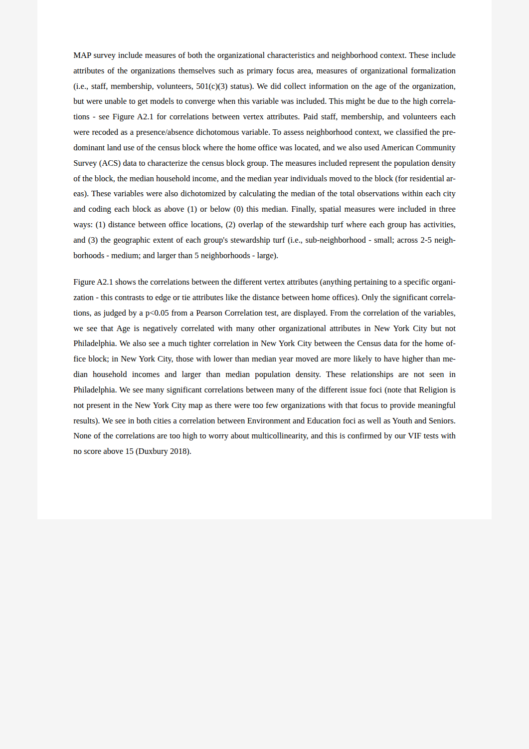MAP survey include measures of both the organizational characteristics and neighborhood context. These include attributes of the organizations themselves such as primary focus area, measures of organizational formalization (i.e., staff, membership, volunteers, 501(c)(3) status). We did collect information on the age of the organization, but were unable to get models to converge when this variable was included. This might be due to the high correlations - see Figure A2.1 for correlations between vertex attributes. Paid staff, membership, and volunteers each were recoded as a presence/absence dichotomous variable. To assess neighborhood context, we classified the predominant land use of the census block where the home office was located, and we also used American Community Survey (ACS) data to characterize the census block group. The measures included represent the population density of the block, the median household income, and the median year individuals moved to the block (for residential areas). These variables were also dichotomized by calculating the median of the total observations within each city and coding each block as above (1) or below (0) this median. Finally, spatial measures were included in three ways: (1) distance between office locations, (2) overlap of the stewardship turf where each group has activities, and (3) the geographic extent of each group's stewardship turf (i.e., sub-neighborhood - small; across 2-5 neighborhoods - medium; and larger than 5 neighborhoods - large).
Figure A2.1 shows the correlations between the different vertex attributes (anything pertaining to a specific organization - this contrasts to edge or tie attributes like the distance between home offices). Only the significant correlations, as judged by a p<0.05 from a Pearson Correlation test, are displayed. From the correlation of the variables, we see that Age is negatively correlated with many other organizational attributes in New York City but not Philadelphia. We also see a much tighter correlation in New York City between the Census data for the home office block; in New York City, those with lower than median year moved are more likely to have higher than median household incomes and larger than median population density. These relationships are not seen in Philadelphia. We see many significant correlations between many of the different issue foci (note that Religion is not present in the New York City map as there were too few organizations with that focus to provide meaningful results). We see in both cities a correlation between Environment and Education foci as well as Youth and Seniors. None of the correlations are too high to worry about multicollinearity, and this is confirmed by our VIF tests with no score above 15 (Duxbury 2018).